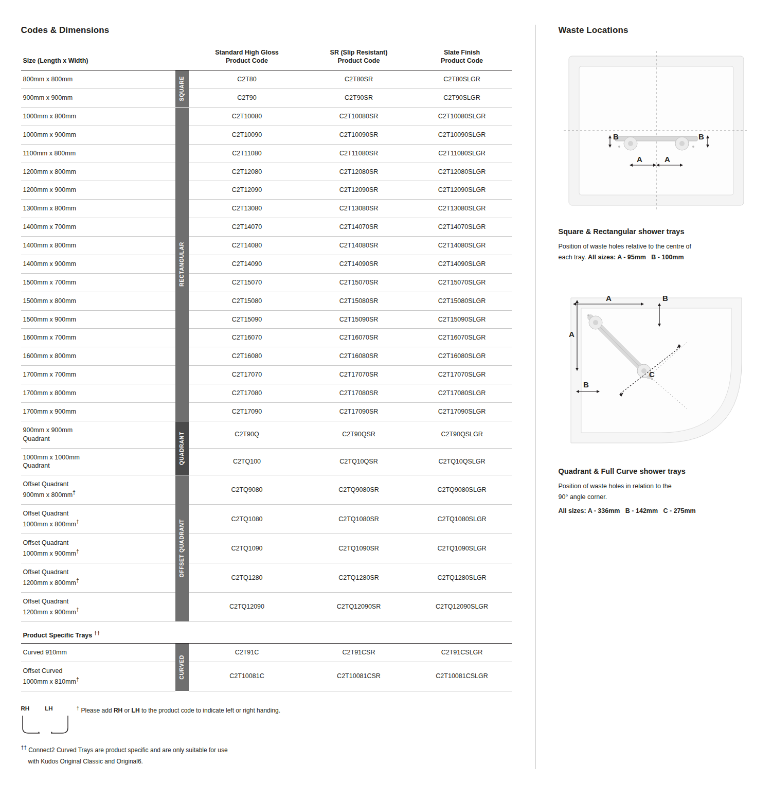Codes & Dimensions
| Size (Length x Width) | Standard High Gloss Product Code | SR (Slip Resistant) Product Code | Slate Finish Product Code |
| --- | --- | --- | --- |
| 800mm x 800mm | SQUARE | C2T80 | C2T80SR | C2T80SLGR |
| 900mm x 900mm | C2T90 | C2T90SR | C2T90SLGR |
| 1000mm x 800mm | RECTANGULAR | C2T10080 | C2T10080SR | C2T10080SLGR |
| 1000mm x 900mm | C2T10090 | C2T10090SR | C2T10090SLGR |
| 1100mm x 800mm | C2T11080 | C2T11080SR | C2T11080SLGR |
| 1200mm x 800mm | C2T12080 | C2T12080SR | C2T12080SLGR |
| 1200mm x 900mm | C2T12090 | C2T12090SR | C2T12090SLGR |
| 1300mm x 800mm | C2T13080 | C2T13080SR | C2T13080SLGR |
| 1400mm x 700mm | C2T14070 | C2T14070SR | C2T14070SLGR |
| 1400mm x 800mm | C2T14080 | C2T14080SR | C2T14080SLGR |
| 1400mm x 900mm | C2T14090 | C2T14090SR | C2T14090SLGR |
| 1500mm x 700mm | C2T15070 | C2T15070SR | C2T15070SLGR |
| 1500mm x 800mm | C2T15080 | C2T15080SR | C2T15080SLGR |
| 1500mm x 900mm | C2T15090 | C2T15090SR | C2T15090SLGR |
| 1600mm x 700mm | C2T16070 | C2T16070SR | C2T16070SLGR |
| 1600mm x 800mm | C2T16080 | C2T16080SR | C2T16080SLGR |
| 1700mm x 700mm | C2T17070 | C2T17070SR | C2T17070SLGR |
| 1700mm x 800mm | C2T17080 | C2T17080SR | C2T17080SLGR |
| 1700mm x 900mm | C2T17090 | C2T17090SR | C2T17090SLGR |
| 900mm x 900mm Quadrant | QUADRANT | C2T90Q | C2T90QSR | C2T90QSLGR |
| 1000mm x 1000mm Quadrant | C2TQ100 | C2TQ10QSR | C2TQ10QSLGR |
| Offset Quadrant 900mm x 800mm † | OFFSET QUADRANT | C2TQ9080 | C2TQ9080SR | C2TQ9080SLGR |
| Offset Quadrant 1000mm x 800mm † | C2TQ1080 | C2TQ1080SR | C2TQ1080SLGR |
| Offset Quadrant 1000mm x 900mm † | C2TQ1090 | C2TQ1090SR | C2TQ1090SLGR |
| Offset Quadrant 1200mm x 800mm † | C2TQ1280 | C2TQ1280SR | C2TQ1280SLGR |
| Offset Quadrant 1200mm x 900mm † | C2TQ12090 | C2TQ12090SR | C2TQ12090SLGR |
| Product Specific Trays †† |
| Curved 910mm | CURVED | C2T91C | C2T91CSR | C2T91CSLGR |
| Offset Curved 1000mm x 810mm † | C2T10081C | C2T10081CSR | C2T10081CSLGR |
RH LH
† Please add RH or LH to the product code to indicate left or right handing.
†† Connect2 Curved Trays are product specific and are only suitable for use
with Kudos Original Classic and Original6.
Waste Locations
B B A A
Square & Rectangular shower trays
Position of waste holes relative to the centre of
each tray. All sizes: A - 95mm B - 100mm
A A B B C
Quadrant & Full Curve shower trays
Position of waste holes in relation to the
90° angle corner.
All sizes: A - 336mm B - 142mm C - 275mm